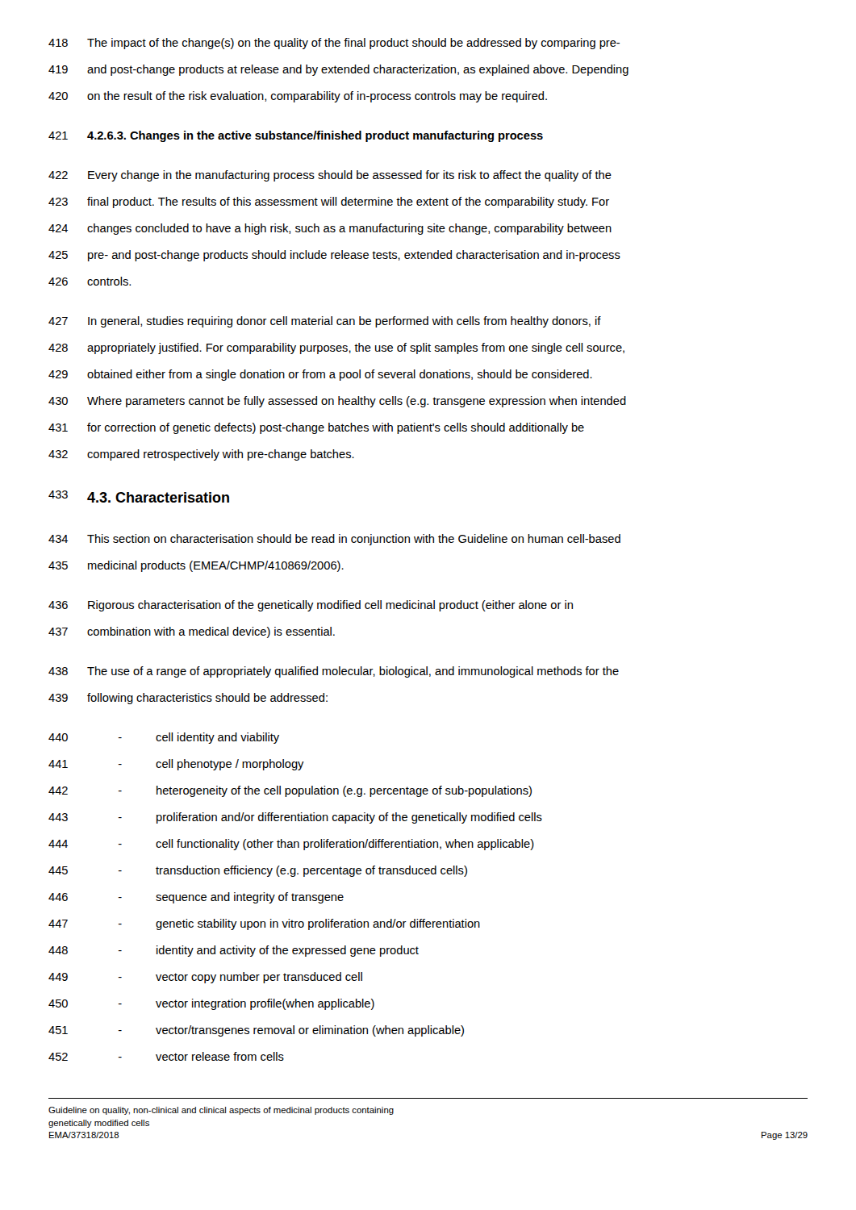418
The impact of the change(s) on the quality of the final product should be addressed by comparing pre-
419
and post-change products at release and by extended characterization, as explained above. Depending
420
on the result of the risk evaluation, comparability of in-process controls may be required.
421
4.2.6.3. Changes in the active substance/finished product manufacturing process
422
Every change in the manufacturing process should be assessed for its risk to affect the quality of the
423
final product. The results of this assessment will determine the extent of the comparability study. For
424
changes concluded to have a high risk, such as a manufacturing site change, comparability between
425
pre- and post-change products should include release tests, extended characterisation and in-process
426
controls.
427
In general, studies requiring donor cell material can be performed with cells from healthy donors, if
428
appropriately justified. For comparability purposes, the use of split samples from one single cell source,
429
obtained either from a single donation or from a pool of several donations, should be considered.
430
Where parameters cannot be fully assessed on healthy cells (e.g. transgene expression when intended
431
for correction of genetic defects) post-change batches with patient's cells should additionally be
432
compared retrospectively with pre-change batches.
433
4.3. Characterisation
434
This section on characterisation should be read in conjunction with the Guideline on human cell-based
435
medicinal products (EMEA/CHMP/410869/2006).
436
Rigorous characterisation of the genetically modified cell medicinal product (either alone or in
437
combination with a medical device) is essential.
438
The use of a range of appropriately qualified molecular, biological, and immunological methods for the
439
following characteristics should be addressed:
440
-cell identity and viability
441
-cell phenotype / morphology
442
-heterogeneity of the cell population (e.g. percentage of sub-populations)
443
-proliferation and/or differentiation capacity of the genetically modified cells
444
-cell functionality (other than proliferation/differentiation, when applicable)
445
-transduction efficiency (e.g. percentage of transduced cells)
446
-sequence and integrity of transgene
447
-genetic stability upon in vitro proliferation and/or differentiation
448
-identity and activity of the expressed gene product
449
-vector copy number per transduced cell
450
-vector integration profile(when applicable)
451
-vector/transgenes removal or elimination (when applicable)
452
-vector release from cells
Guideline on quality, non-clinical and clinical aspects of medicinal products containing
genetically modified cells
EMA/37318/2018
Page 13/29